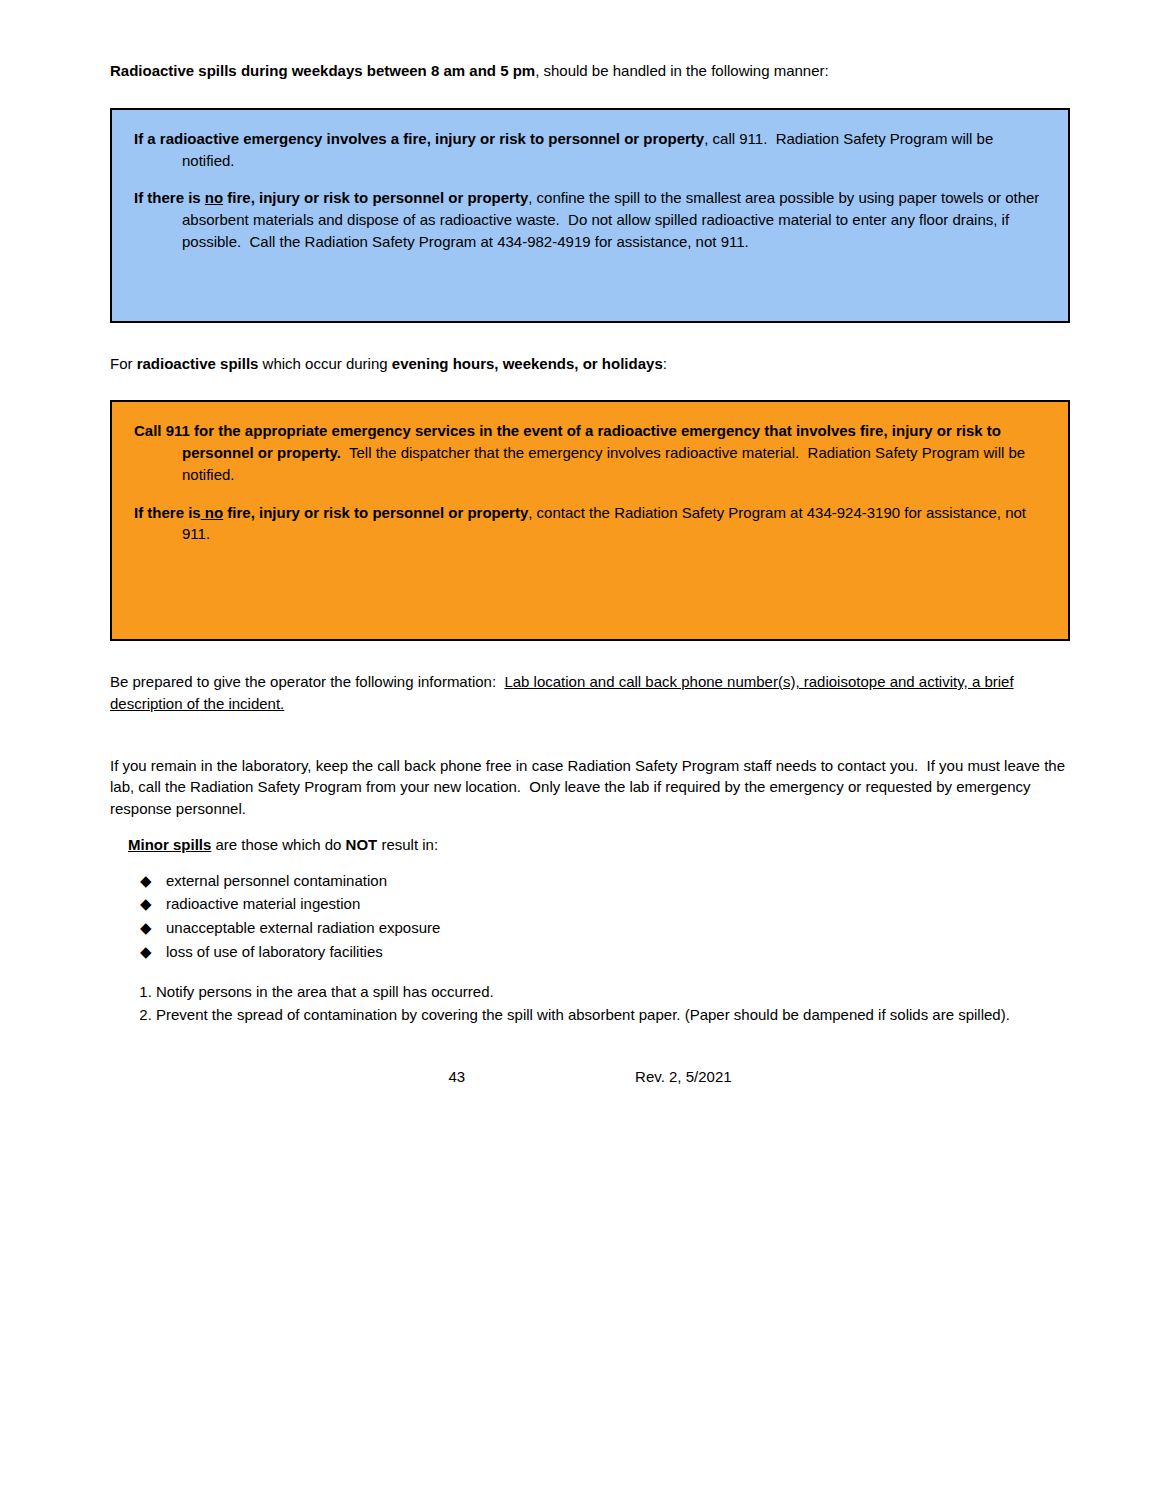Radioactive spills during weekdays between 8 am and 5 pm, should be handled in the following manner:
If a radioactive emergency involves a fire, injury or risk to personnel or property, call 911. Radiation Safety Program will be notified.
If there is no fire, injury or risk to personnel or property, confine the spill to the smallest area possible by using paper towels or other absorbent materials and dispose of as radioactive waste. Do not allow spilled radioactive material to enter any floor drains, if possible. Call the Radiation Safety Program at 434-982-4919 for assistance, not 911.
For radioactive spills which occur during evening hours, weekends, or holidays:
Call 911 for the appropriate emergency services in the event of a radioactive emergency that involves fire, injury or risk to personnel or property. Tell the dispatcher that the emergency involves radioactive material. Radiation Safety Program will be notified.
If there is no fire, injury or risk to personnel or property, contact the Radiation Safety Program at 434-924-3190 for assistance, not 911.
Be prepared to give the operator the following information: Lab location and call back phone number(s), radioisotope and activity, a brief description of the incident.
If you remain in the laboratory, keep the call back phone free in case Radiation Safety Program staff needs to contact you. If you must leave the lab, call the Radiation Safety Program from your new location. Only leave the lab if required by the emergency or requested by emergency response personnel.
Minor spills are those which do NOT result in:
external personnel contamination
radioactive material ingestion
unacceptable external radiation exposure
loss of use of laboratory facilities
Notify persons in the area that a spill has occurred.
Prevent the spread of contamination by covering the spill with absorbent paper. (Paper should be dampened if solids are spilled).
43 Rev. 2, 5/2021